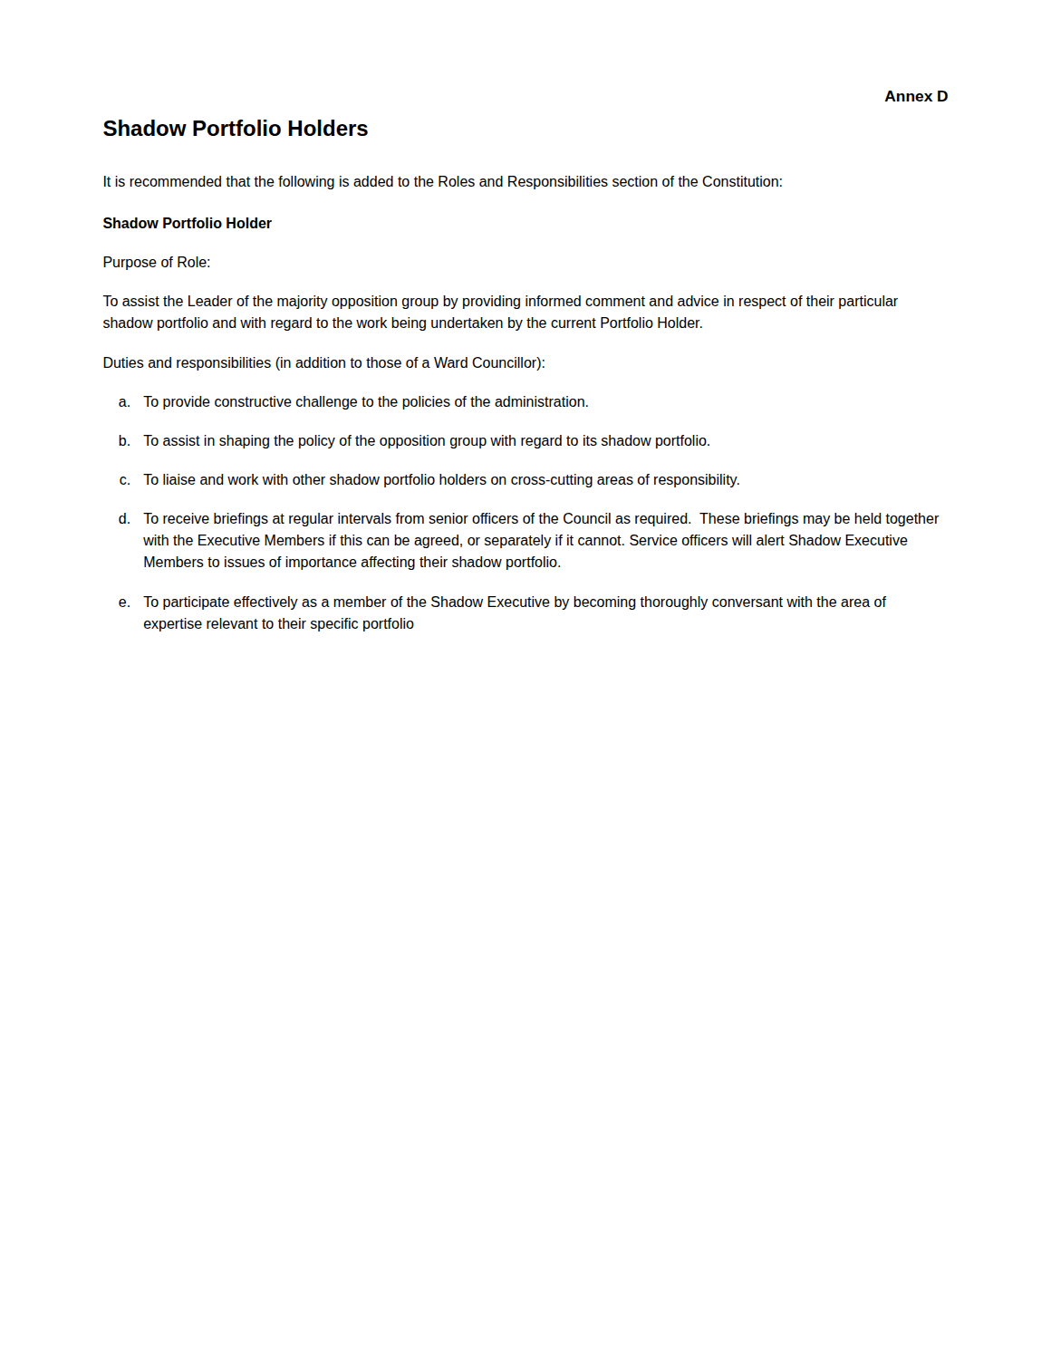Annex D
Shadow Portfolio Holders
It is recommended that the following is added to the Roles and Responsibilities section of the Constitution:
Shadow Portfolio Holder
Purpose of Role:
To assist the Leader of the majority opposition group by providing informed comment and advice in respect of their particular shadow portfolio and with regard to the work being undertaken by the current Portfolio Holder.
Duties and responsibilities (in addition to those of a Ward Councillor):
To provide constructive challenge to the policies of the administration.
To assist in shaping the policy of the opposition group with regard to its shadow portfolio.
To liaise and work with other shadow portfolio holders on cross-cutting areas of responsibility.
To receive briefings at regular intervals from senior officers of the Council as required. These briefings may be held together with the Executive Members if this can be agreed, or separately if it cannot. Service officers will alert Shadow Executive Members to issues of importance affecting their shadow portfolio.
To participate effectively as a member of the Shadow Executive by becoming thoroughly conversant with the area of expertise relevant to their specific portfolio